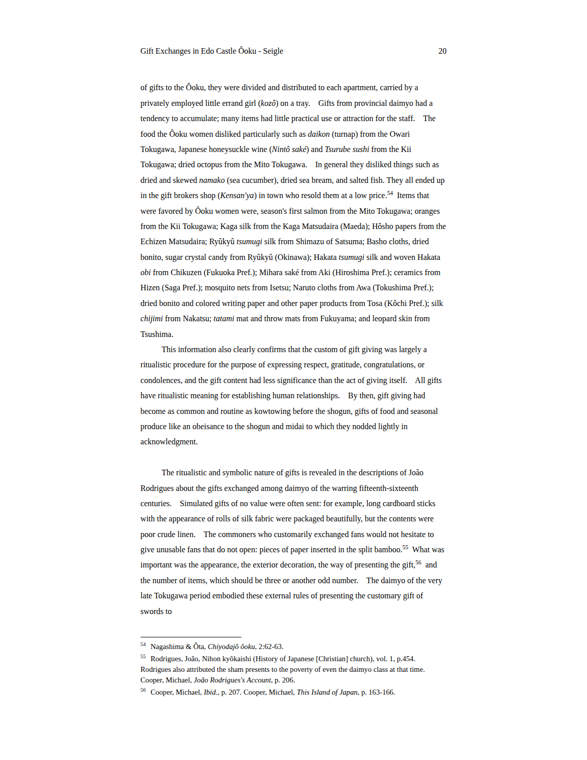Gift Exchanges in Edo Castle Ôoku - Seigle 20
of gifts to the Ôoku, they were divided and distributed to each apartment, carried by a privately employed little errand girl (kozô) on a tray. Gifts from provincial daimyo had a tendency to accumulate; many items had little practical use or attraction for the staff. The food the Ôoku women disliked particularly such as daikon (turnap) from the Owari Tokugawa, Japanese honeysuckle wine (Nintô saké) and Tsurube sushi from the Kii Tokugawa; dried octopus from the Mito Tokugawa. In general they disliked things such as dried and skewed namako (sea cucumber), dried sea bream, and salted fish. They all ended up in the gift brokers shop (Kensan'ya) in town who resold them at a low price.54 Items that were favored by Ôoku women were, season's first salmon from the Mito Tokugawa; oranges from the Kii Tokugawa; Kaga silk from the Kaga Matsudaira (Maeda); Hôsho papers from the Echizen Matsudaira; Ryûkyû tsumugi silk from Shimazu of Satsuma; Basho cloths, dried bonito, sugar crystal candy from Ryûkyû (Okinawa); Hakata tsumugi silk and woven Hakata obi from Chikuzen (Fukuoka Pref.); Mihara saké from Aki (Hiroshima Pref.); ceramics from Hizen (Saga Pref.); mosquito nets from Isetsu; Naruto cloths from Awa (Tokushima Pref.); dried bonito and colored writing paper and other paper products from Tosa (Kôchi Pref.); silk chijimi from Nakatsu; tatami mat and throw mats from Fukuyama; and leopard skin from Tsushima.
This information also clearly confirms that the custom of gift giving was largely a ritualistic procedure for the purpose of expressing respect, gratitude, congratulations, or condolences, and the gift content had less significance than the act of giving itself. All gifts have ritualistic meaning for establishing human relationships. By then, gift giving had become as common and routine as kowtowing before the shogun, gifts of food and seasonal produce like an obeisance to the shogun and midai to which they nodded lightly in acknowledgment.
The ritualistic and symbolic nature of gifts is revealed in the descriptions of João Rodrigues about the gifts exchanged among daimyo of the warring fifteenth-sixteenth centuries. Simulated gifts of no value were often sent: for example, long cardboard sticks with the appearance of rolls of silk fabric were packaged beautifully, but the contents were poor crude linen. The commoners who customarily exchanged fans would not hesitate to give unusable fans that do not open: pieces of paper inserted in the split bamboo.55 What was important was the appearance, the exterior decoration, the way of presenting the gift,56 and the number of items, which should be three or another odd number. The daimyo of the very late Tokugawa period embodied these external rules of presenting the customary gift of swords to
54 Nagashima & Ôta, Chiyodajô ôoku, 2:62-63.
55 Rodrigues, João, Nihon kyôkaishi (History of Japanese [Christian] church), vol. 1, p.454. Rodrigues also attributed the sham presents to the poverty of even the daimyo class at that time. Cooper, Michael, João Rodrigues's Account, p. 206.
56 Cooper, Michael, Ibid., p. 207. Cooper, Michael, This Island of Japan, p. 163-166.